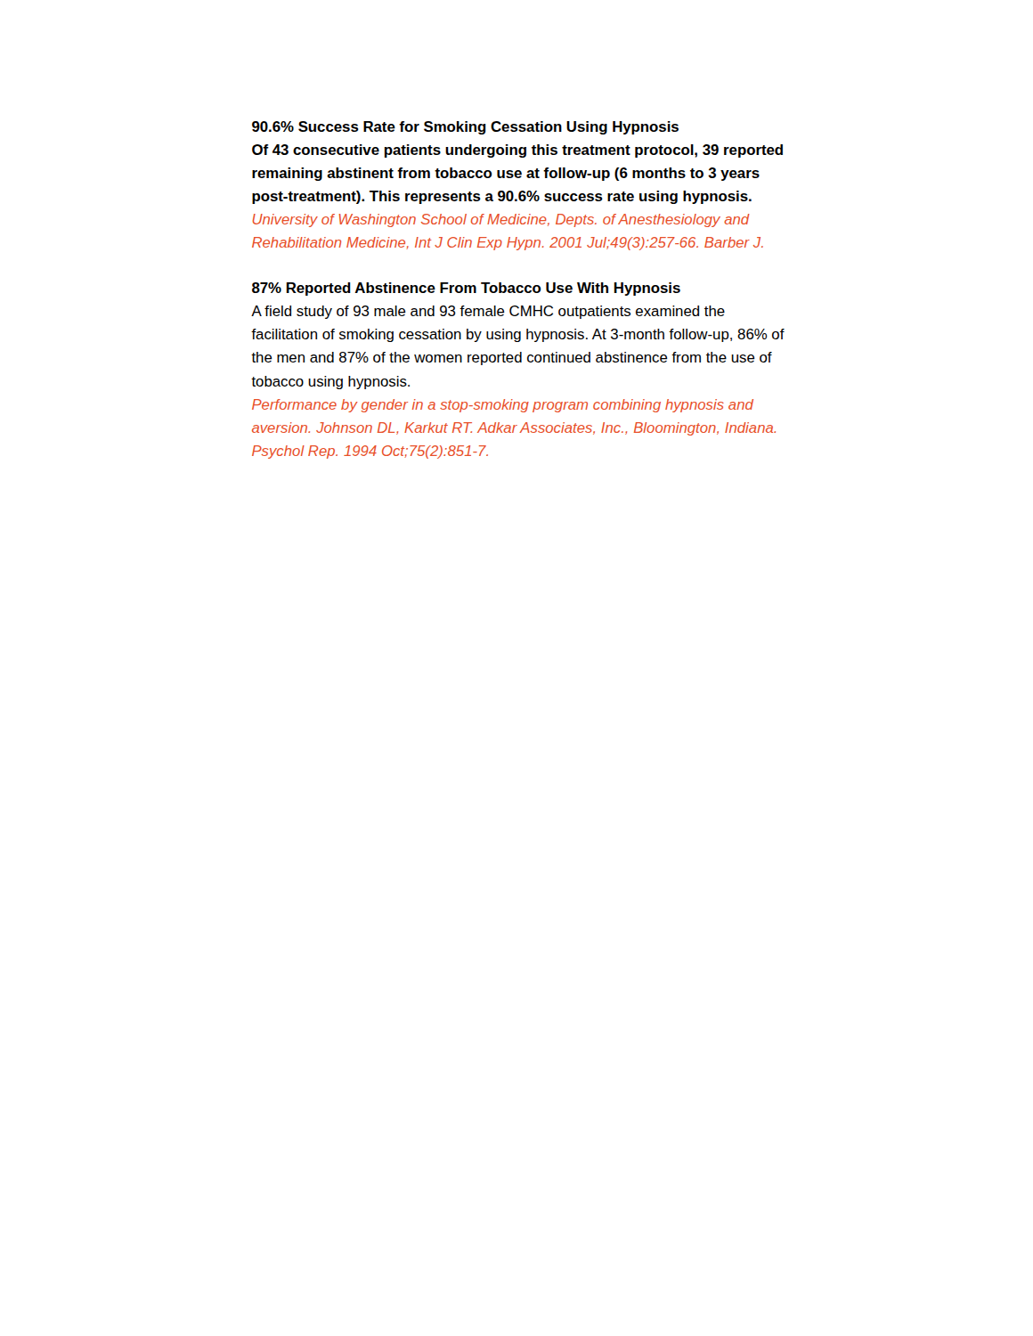90.6% Success Rate for Smoking Cessation Using Hypnosis
Of 43 consecutive patients undergoing this treatment protocol, 39 reported remaining abstinent from tobacco use at follow-up (6 months to 3 years post-treatment). This represents a 90.6% success rate using hypnosis.
University of Washington School of Medicine, Depts. of Anesthesiology and Rehabilitation Medicine, Int J Clin Exp Hypn. 2001 Jul;49(3):257-66. Barber J.
87% Reported Abstinence From Tobacco Use With Hypnosis
A field study of 93 male and 93 female CMHC outpatients examined the facilitation of smoking cessation by using hypnosis. At 3-month follow-up, 86% of the men and 87% of the women reported continued abstinence from the use of tobacco using hypnosis.
Performance by gender in a stop-smoking program combining hypnosis and aversion. Johnson DL, Karkut RT. Adkar Associates, Inc., Bloomington, Indiana. Psychol Rep. 1994 Oct;75(2):851-7.